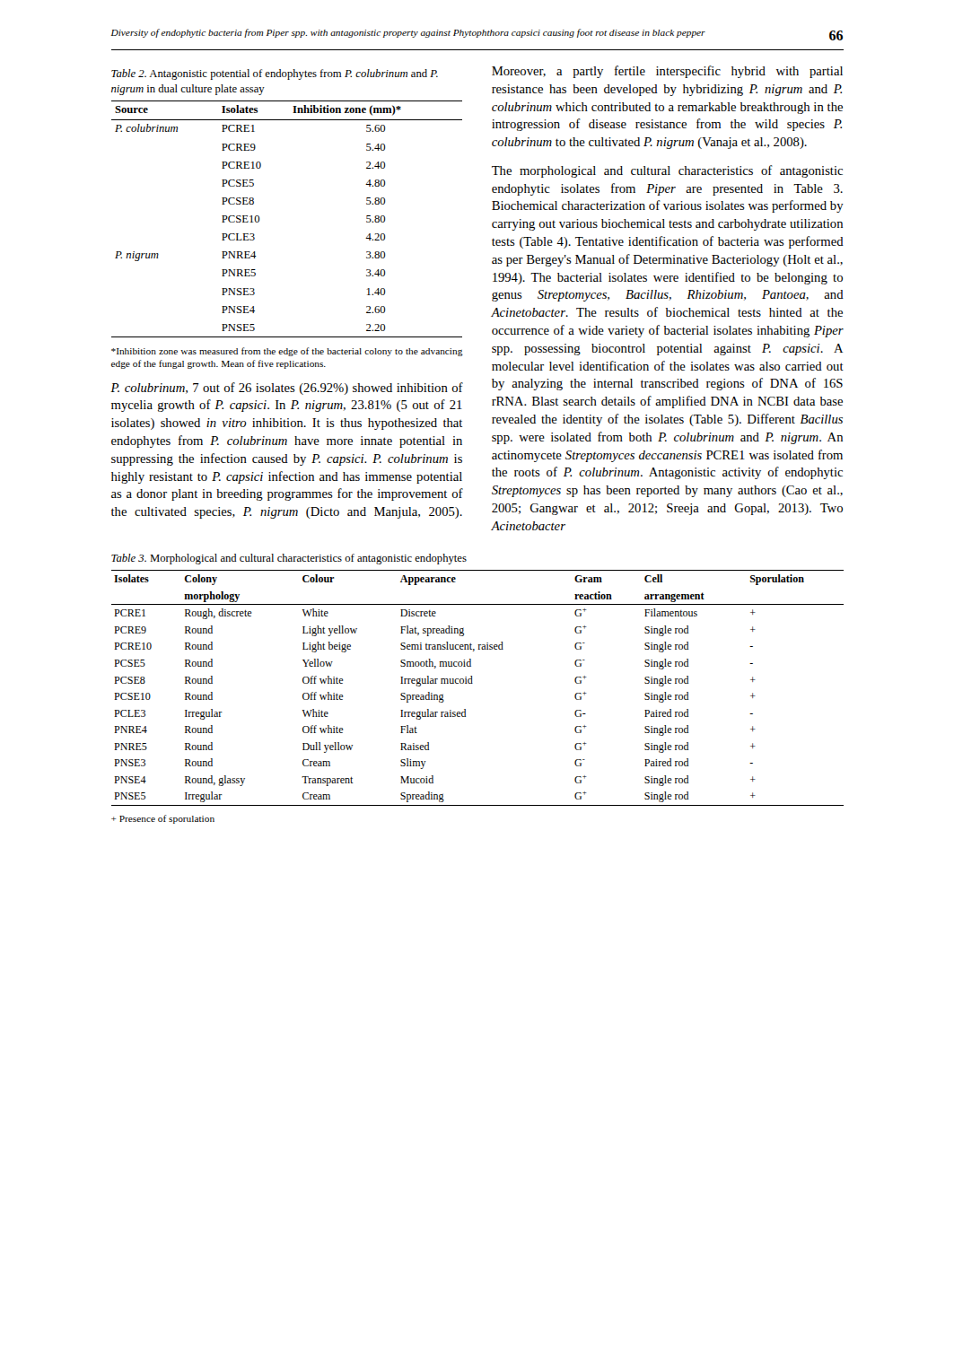Diversity of endophytic bacteria from Piper spp. with antagonistic property against Phytophthora capsici causing foot rot disease in black pepper
66
Table 2. Antagonistic potential of endophytes from P. colubrinum and P. nigrum in dual culture plate assay
| Source | Isolates | Inhibition zone (mm)* |
| --- | --- | --- |
| P. colubrinum | PCRE1 | 5.60 |
| | PCRE9 | 5.40 |
| | PCRE10 | 2.40 |
| | PCSE5 | 4.80 |
| | PCSE8 | 5.80 |
| | PCSE10 | 5.80 |
| | PCLE3 | 4.20 |
| P. nigrum | PNRE4 | 3.80 |
| | PNRE5 | 3.40 |
| | PNSE3 | 1.40 |
| | PNSE4 | 2.60 |
| | PNSE5 | 2.20 |
*Inhibition zone was measured from the edge of the bacterial colony to the advancing edge of the fungal growth. Mean of five replications.
P. colubrinum, 7 out of 26 isolates (26.92%) showed inhibition of mycelia growth of P. capsici. In P. nigrum, 23.81% (5 out of 21 isolates) showed in vitro inhibition. It is thus hypothesized that endophytes from P. colubrinum have more innate potential in suppressing the infection caused by P. capsici. P. colubrinum is highly resistant to P. capsici infection and has immense potential as a donor plant in breeding programmes for the improvement of the cultivated species, P. nigrum (Dicto and Manjula, 2005). Moreover, a partly fertile interspecific hybrid with partial resistance has been developed by hybridizing P. nigrum and P. colubrinum which contributed to a remarkable breakthrough in the introgression of disease resistance from the wild species P. colubrinum to the cultivated P. nigrum (Vanaja et al., 2008).
The morphological and cultural characteristics of antagonistic endophytic isolates from Piper are presented in Table 3. Biochemical characterization of various isolates was performed by carrying out various biochemical tests and carbohydrate utilization tests (Table 4). Tentative identification of bacteria was performed as per Bergey's Manual of Determinative Bacteriology (Holt et al., 1994). The bacterial isolates were identified to be belonging to genus Streptomyces, Bacillus, Rhizobium, Pantoea, and Acinetobacter. The results of biochemical tests hinted at the occurrence of a wide variety of bacterial isolates inhabiting Piper spp. possessing biocontrol potential against P. capsici. A molecular level identification of the isolates was also carried out by analyzing the internal transcribed regions of DNA of 16S rRNA. Blast search details of amplified DNA in NCBI data base revealed the identity of the isolates (Table 5). Different Bacillus spp. were isolated from both P. colubrinum and P. nigrum. An actinomycete Streptomyces deccanensis PCRE1 was isolated from the roots of P. colubrinum. Antagonistic activity of endophytic Streptomyces sp has been reported by many authors (Cao et al., 2005; Gangwar et al., 2012; Sreeja and Gopal, 2013). Two Acinetobacter
Table 3. Morphological and cultural characteristics of antagonistic endophytes
| Isolates | Colony | Colour | Appearance | Gram | Cell | Sporulation |
| --- | --- | --- | --- | --- | --- | --- |
| | morphology | | | reaction | arrangement | |
| PCRE1 | Rough, discrete | White | Discrete | G + | Filamentous | + |
| PCRE9 | Round | Light yellow | Flat, spreading | G + | Single rod | + |
| PCRE10 | Round | Light beige | Semi translucent, raised | G - | Single rod | - |
| PCSE5 | Round | Yellow | Smooth, mucoid | G - | Single rod | - |
| PCSE8 | Round | Off white | Irregular mucoid | G + | Single rod | + |
| PCSE10 | Round | Off white | Spreading | G + | Single rod | + |
| PCLE3 | Irregular | White | Irregular raised | G- | Paired rod | - |
| PNRE4 | Round | Off white | Flat | G + | Single rod | + |
| PNRE5 | Round | Dull yellow | Raised | G + | Single rod | + |
| PNSE3 | Round | Cream | Slimy | G - | Paired rod | - |
| PNSE4 | Round, glassy | Transparent | Mucoid | G + | Single rod | + |
| PNSE5 | Irregular | Cream | Spreading | G + | Single rod | + |
+ Presence of sporulation